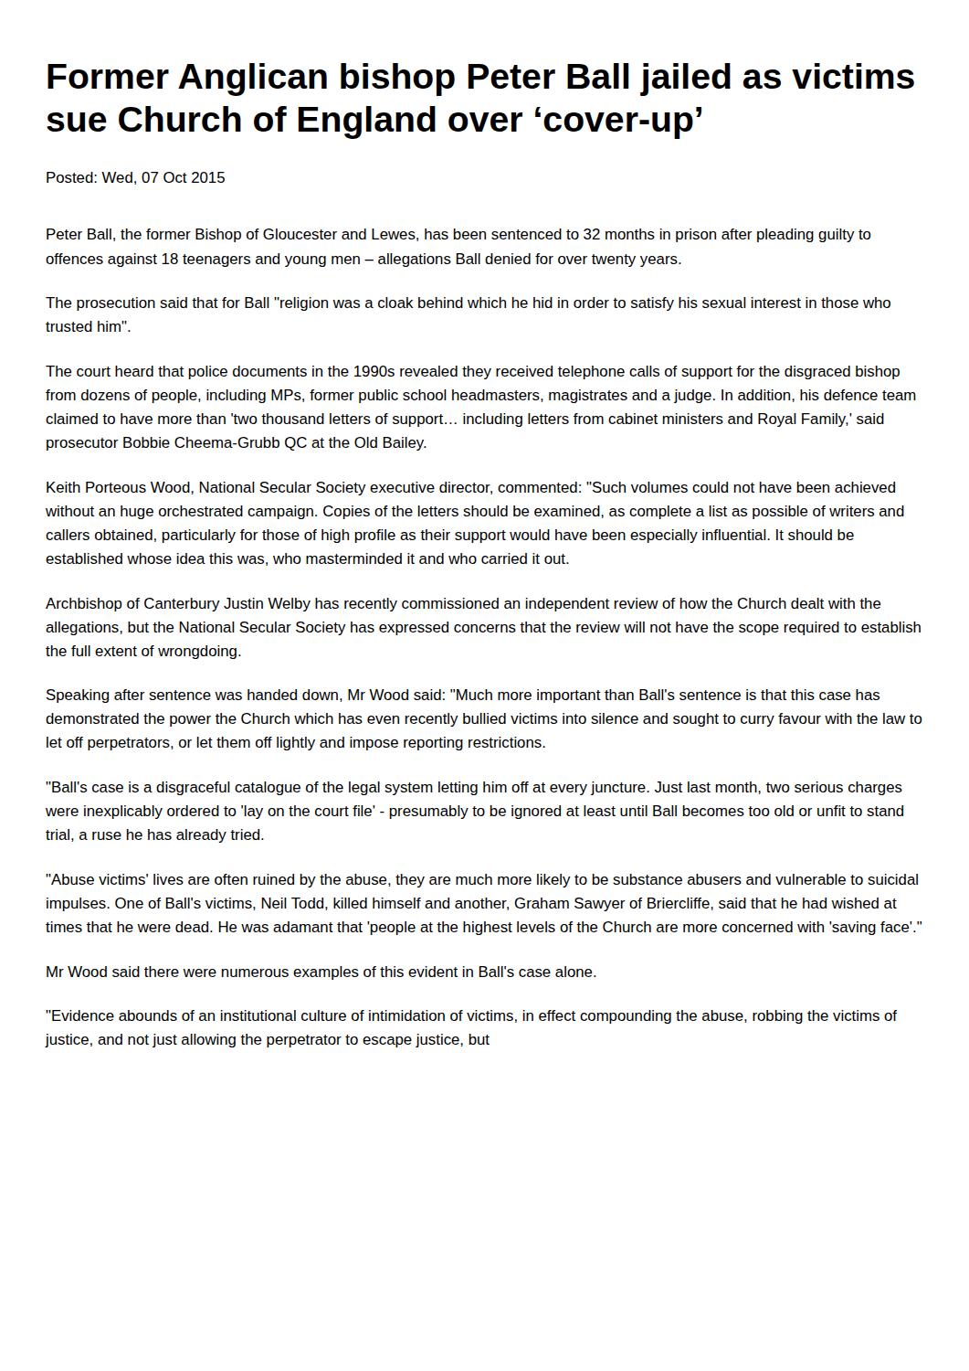Former Anglican bishop Peter Ball jailed as victims sue Church of England over ‘cover-up’
Posted: Wed, 07 Oct 2015
Peter Ball, the former Bishop of Gloucester and Lewes, has been sentenced to 32 months in prison after pleading guilty to offences against 18 teenagers and young men – allegations Ball denied for over twenty years.
The prosecution said that for Ball "religion was a cloak behind which he hid in order to satisfy his sexual interest in those who trusted him".
The court heard that police documents in the 1990s revealed they received telephone calls of support for the disgraced bishop from dozens of people, including MPs, former public school headmasters, magistrates and a judge. In addition, his defence team claimed to have more than 'two thousand letters of support… including letters from cabinet ministers and Royal Family,' said prosecutor Bobbie Cheema-Grubb QC at the Old Bailey.
Keith Porteous Wood, National Secular Society executive director, commented: "Such volumes could not have been achieved without an huge orchestrated campaign. Copies of the letters should be examined, as complete a list as possible of writers and callers obtained, particularly for those of high profile as their support would have been especially influential. It should be established whose idea this was, who masterminded it and who carried it out.
Archbishop of Canterbury Justin Welby has recently commissioned an independent review of how the Church dealt with the allegations, but the National Secular Society has expressed concerns that the review will not have the scope required to establish the full extent of wrongdoing.
Speaking after sentence was handed down, Mr Wood said: "Much more important than Ball's sentence is that this case has demonstrated the power the Church which has even recently bullied victims into silence and sought to curry favour with the law to let off perpetrators, or let them off lightly and impose reporting restrictions.
"Ball's case is a disgraceful catalogue of the legal system letting him off at every juncture. Just last month, two serious charges were inexplicably ordered to 'lay on the court file' - presumably to be ignored at least until Ball becomes too old or unfit to stand trial, a ruse he has already tried.
"Abuse victims' lives are often ruined by the abuse, they are much more likely to be substance abusers and vulnerable to suicidal impulses. One of Ball's victims, Neil Todd, killed himself and another, Graham Sawyer of Briercliffe, said that he had wished at times that he were dead. He was adamant that 'people at the highest levels of the Church are more concerned with 'saving face'."
Mr Wood said there were numerous examples of this evident in Ball's case alone.
"Evidence abounds of an institutional culture of intimidation of victims, in effect compounding the abuse, robbing the victims of justice, and not just allowing the perpetrator to escape justice, but